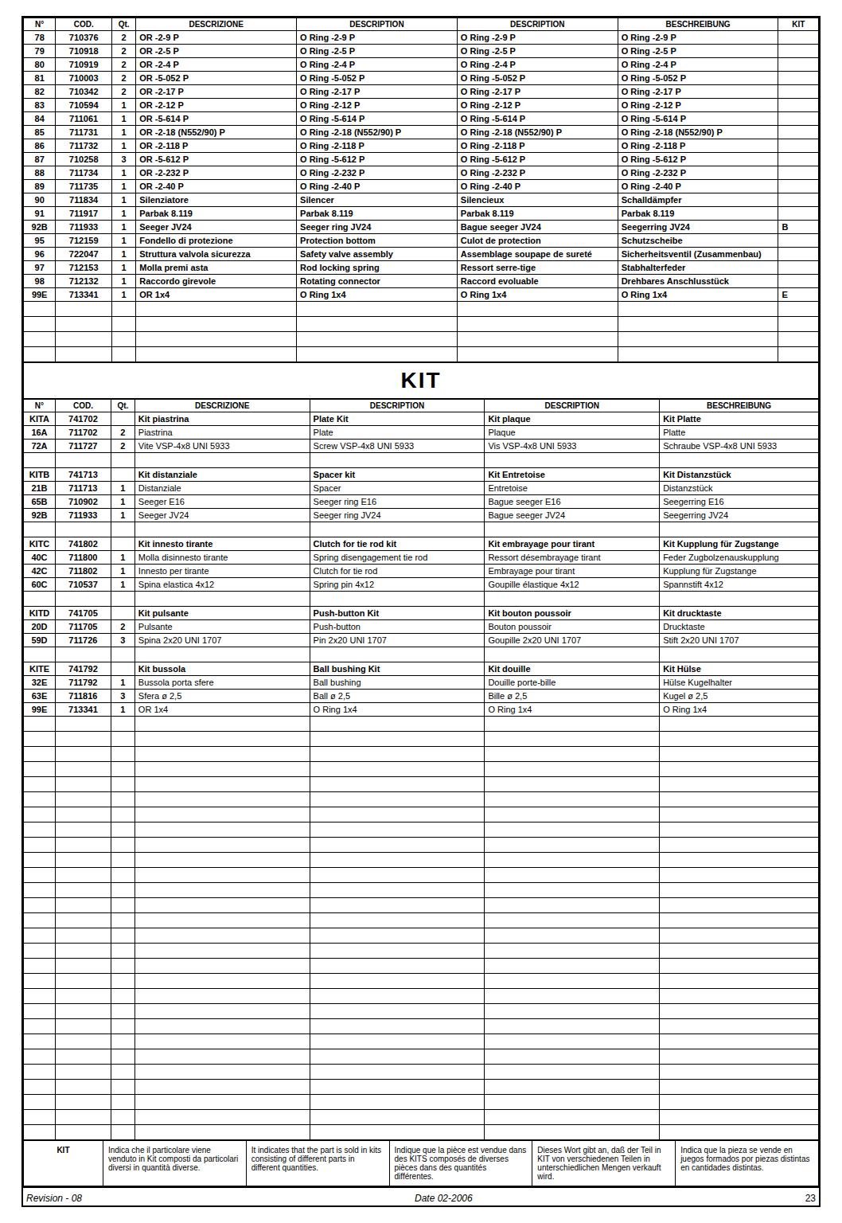| N° | COD. | Qt. | DESCRIZIONE | DESCRIPTION | DESCRIPTION | BESCHREIBUNG | KIT |
| --- | --- | --- | --- | --- | --- | --- | --- |
| 78 | 710376 | 2 | OR -2-9 P | O Ring -2-9 P | O Ring -2-9 P | O Ring -2-9 P | |
| 79 | 710918 | 2 | OR -2-5 P | O Ring -2-5 P | O Ring -2-5 P | O Ring -2-5 P | |
| 80 | 710919 | 2 | OR -2-4 P | O Ring -2-4 P | O Ring -2-4 P | O Ring -2-4 P | |
| 81 | 710003 | 2 | OR -5-052 P | O Ring -5-052 P | O Ring -5-052 P | O Ring -5-052 P | |
| 82 | 710342 | 2 | OR -2-17 P | O Ring -2-17 P | O Ring -2-17 P | O Ring -2-17 P | |
| 83 | 710594 | 1 | OR -2-12 P | O Ring -2-12 P | O Ring -2-12 P | O Ring -2-12 P | |
| 84 | 711061 | 1 | OR -5-614 P | O Ring -5-614 P | O Ring -5-614 P | O Ring -5-614 P | |
| 85 | 711731 | 1 | OR -2-18 (N552/90) P | O Ring -2-18 (N552/90) P | O Ring -2-18 (N552/90) P | O Ring -2-18 (N552/90) P | |
| 86 | 711732 | 1 | OR -2-118 P | O Ring -2-118 P | O Ring -2-118 P | O Ring -2-118 P | |
| 87 | 710258 | 3 | OR -5-612 P | O Ring -5-612 P | O Ring -5-612 P | O Ring -5-612 P | |
| 88 | 711734 | 1 | OR -2-232 P | O Ring -2-232 P | O Ring -2-232 P | O Ring -2-232 P | |
| 89 | 711735 | 1 | OR -2-40 P | O Ring -2-40 P | O Ring -2-40 P | O Ring -2-40 P | |
| 90 | 711834 | 1 | Silenziatore | Silencer | Silencieux | Schalldämpfer | |
| 91 | 711917 | 1 | Parbak 8.119 | Parbak 8.119 | Parbak 8.119 | Parbak 8.119 | |
| 92B | 711933 | 1 | Seeger JV24 | Seeger ring JV24 | Bague seeger JV24 | Seegerring JV24 | B |
| 95 | 712159 | 1 | Fondello di protezione | Protection bottom | Culot de protection | Schutzscheibe | |
| 96 | 722047 | 1 | Struttura valvola sicurezza | Safety valve assembly | Assemblage soupape de sureté | Sicherheitsventil (Zusammenbau) | |
| 97 | 712153 | 1 | Molla premi asta | Rod locking spring | Ressort serre-tige | Stabhalterfeder | |
| 98 | 712132 | 1 | Raccordo girevole | Rotating connector | Raccord evoluable | Drehbares Anschlusstück | |
| 99E | 713341 | 1 | OR 1x4 | O Ring 1x4 | O Ring 1x4 | O Ring 1x4 | E |
| KIT |
| N° | COD. | Qt. | DESCRIZIONE | DESCRIPTION | DESCRIPTION | BESCHREIBUNG |
| --- | --- | --- | --- | --- | --- | --- |
| KITA | 741702 | | Kit piastrina | Plate Kit | Kit plaque | Kit Platte |
| 16A | 711702 | 2 | Piastrina | Plate | Plaque | Platte |
| 72A | 711727 | 2 | Vite VSP-4x8 UNI 5933 | Screw VSP-4x8 UNI 5933 | Vis VSP-4x8 UNI 5933 | Schraube VSP-4x8 UNI 5933 |
| KITB | 741713 | | Kit distanziale | Spacer kit | Kit Entretoise | Kit Distanzstück |
| 21B | 711713 | 1 | Distanziale | Spacer | Entretoise | Distanzstück |
| 65B | 710902 | 1 | Seeger E16 | Seeger ring E16 | Bague seeger E16 | Seegerring E16 |
| 92B | 711933 | 1 | Seeger JV24 | Seeger ring JV24 | Bague seeger JV24 | Seegerring JV24 |
| KITC | 741802 | | Kit innesto tirante | Clutch for tie rod kit | Kit embrayage pour tirant | Kit Kupplung für Zugstange |
| 40C | 711800 | 1 | Molla disinnesto tirante | Spring disengagement tie rod | Ressort désembrayage tirant | Feder Zugbolzenauskupplung |
| 42C | 711802 | 1 | Innesto per tirante | Clutch for tie rod | Embrayage pour tirant | Kupplung für Zugstange |
| 60C | 710537 | 1 | Spina elastica 4x12 | Spring pin 4x12 | Goupille élastique 4x12 | Spannstift 4x12 |
| KITD | 741705 | | Kit pulsante | Push-button Kit | Kit bouton poussoir | Kit drucktaste |
| 20D | 711705 | 2 | Pulsante | Push-button | Bouton poussoir | Drucktaste |
| 59D | 711726 | 3 | Spina 2x20 UNI 1707 | Pin 2x20 UNI 1707 | Goupille 2x20 UNI 1707 | Stift 2x20 UNI 1707 |
| KITE | 741792 | | Kit bussola | Ball bushing Kit | Kit douille | Kit Hülse |
| 32E | 711792 | 1 | Bussola porta sfere | Ball bushing | Douille porte-bille | Hülse Kugelhalter |
| 63E | 711816 | 3 | Sfera ø 2,5 | Ball ø 2,5 | Bille ø 2,5 | Kugel ø 2,5 |
| 99E | 713341 | 1 | OR 1x4 | O Ring 1x4 | O Ring 1x4 | O Ring 1x4 |
| KIT | Indica che il particolare viene venduto in Kit composti da particolari diversi in quantità diverse. | It indicates that the part is sold in kits consisting of different parts in different quantities. | Indique que la pièce est vendue dans des KITS composés de diverses pièces dans des quantités différentes. | Dieses Wort gibt an, daß der Teil in KIT von verschiedenen Teilen in unterschiedlichen Mengen verkauft wird. | Indica que la pieza se vende en juegos formados por piezas distintas en cantidades distintas. |
Revision - 08 Date 02-2006 23